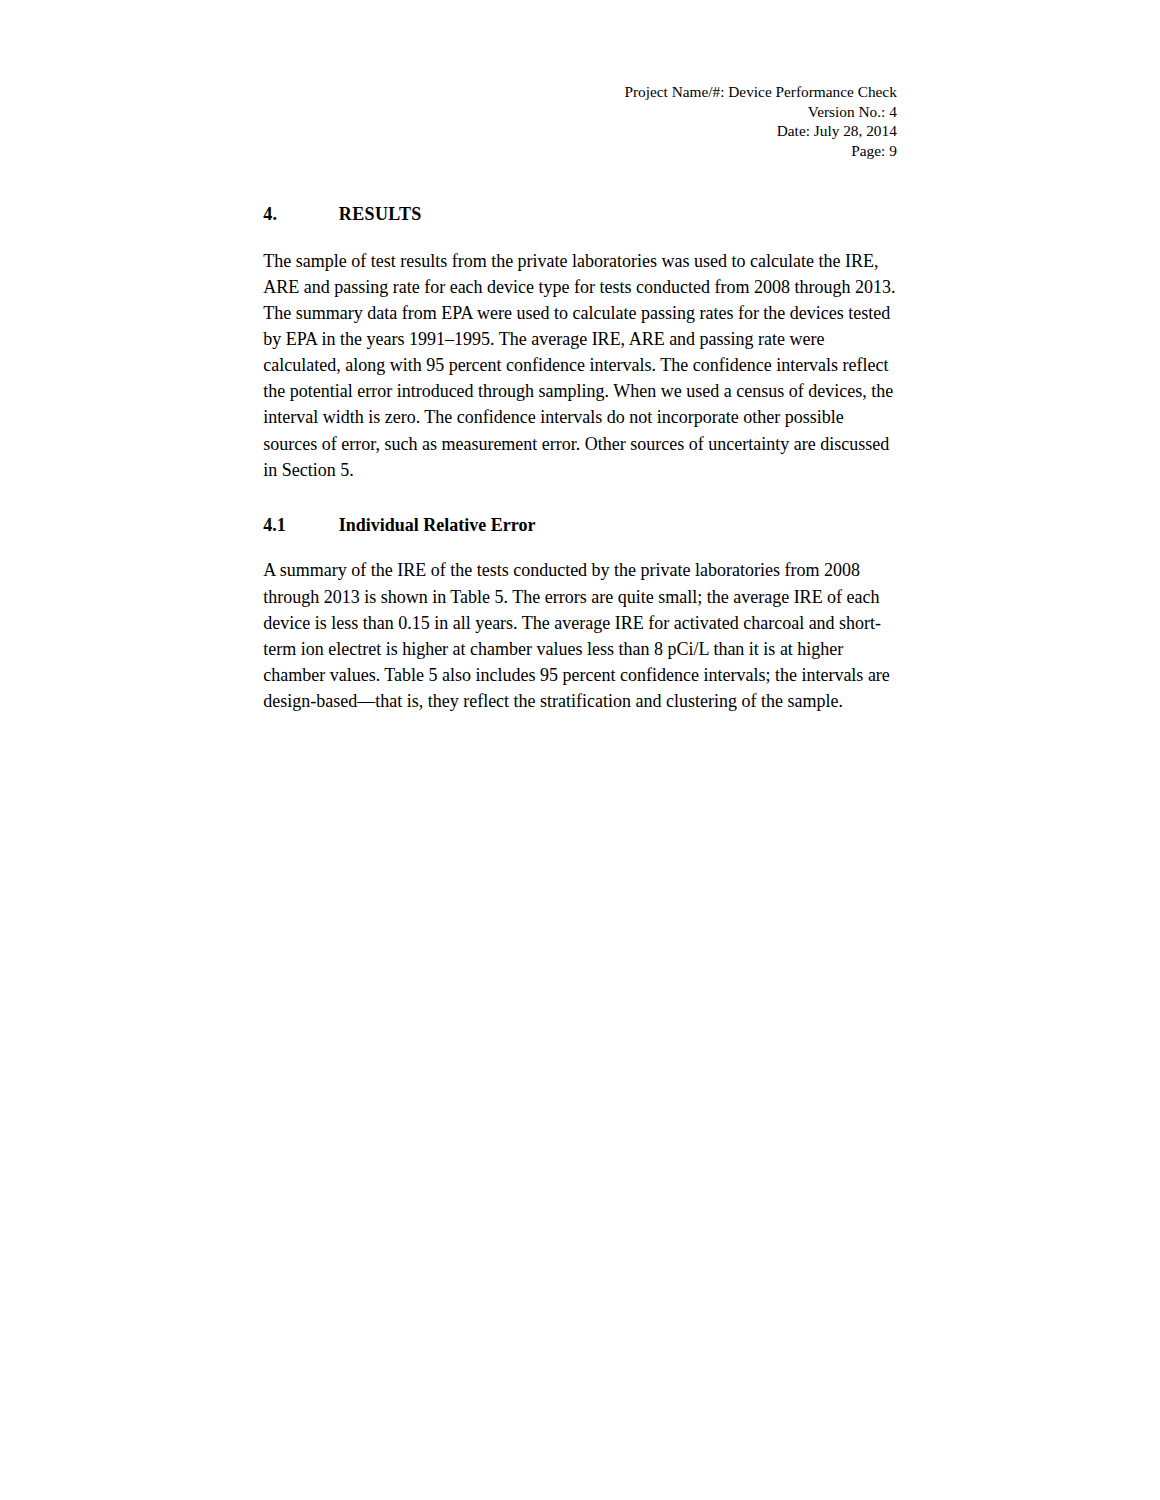Project Name/#: Device Performance Check Version No.: 4 Date: July 28, 2014 Page: 9
4. RESULTS
The sample of test results from the private laboratories was used to calculate the IRE, ARE and passing rate for each device type for tests conducted from 2008 through 2013. The summary data from EPA were used to calculate passing rates for the devices tested by EPA in the years 1991–1995. The average IRE, ARE and passing rate were calculated, along with 95 percent confidence intervals. The confidence intervals reflect the potential error introduced through sampling. When we used a census of devices, the interval width is zero. The confidence intervals do not incorporate other possible sources of error, such as measurement error. Other sources of uncertainty are discussed in Section 5.
4.1 Individual Relative Error
A summary of the IRE of the tests conducted by the private laboratories from 2008 through 2013 is shown in Table 5. The errors are quite small; the average IRE of each device is less than 0.15 in all years. The average IRE for activated charcoal and short-term ion electret is higher at chamber values less than 8 pCi/L than it is at higher chamber values. Table 5 also includes 95 percent confidence intervals; the intervals are design-based—that is, they reflect the stratification and clustering of the sample.